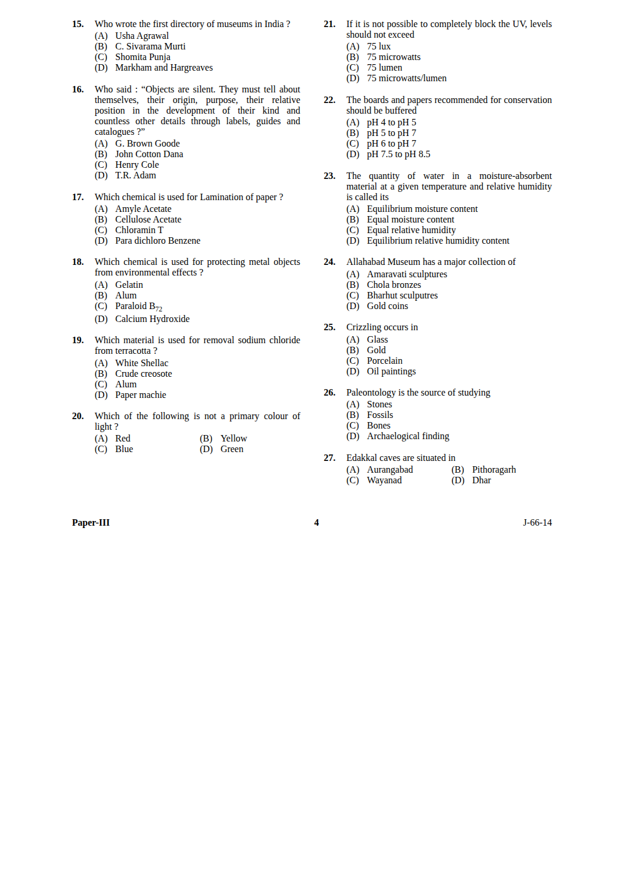15.
Who wrote the first directory of museums in India ?
(A) Usha Agrawal
(B) C. Sivarama Murti
(C) Shomita Punja
(D) Markham and Hargreaves
16.
Who said : “Objects are silent. They must tell about themselves, their origin, purpose, their relative position in the development of their kind and countless other details through labels, guides and catalogues ?”
(A) G. Brown Goode
(B) John Cotton Dana
(C) Henry Cole
(D) T.R. Adam
17.
Which chemical is used for Lamination of paper ?
(A) Amyle Acetate
(B) Cellulose Acetate
(C) Chloramin T
(D) Para dichloro Benzene
18.
Which chemical is used for protecting metal objects from environmental effects ?
(A) Gelatin
(B) Alum
(C) Paraloid B72
(D) Calcium Hydroxide
19.
Which material is used for removal sodium chloride from terracotta ?
(A) White Shellac
(B) Crude creosote
(C) Alum
(D) Paper machie
20.
Which of the following is not a primary colour of light ?
(A) Red
(B) Yellow
(C) Blue
(D) Green
21.
If it is not possible to completely block the UV, levels should not exceed
(A) 75 lux
(B) 75 microwatts
(C) 75 lumen
(D) 75 microwatts/lumen
22.
The boards and papers recommended for conservation should be buffered
(A) pH 4 to pH 5
(B) pH 5 to pH 7
(C) pH 6 to pH 7
(D) pH 7.5 to pH 8.5
23.
The quantity of water in a moisture-absorbent material at a given temperature and relative humidity is called its
(A) Equilibrium moisture content
(B) Equal moisture content
(C) Equal relative humidity
(D) Equilibrium relative humidity content
24.
Allahabad Museum has a major collection of
(A) Amaravati sculptures
(B) Chola bronzes
(C) Bharhut sculputres
(D) Gold coins
25.
Crizzling occurs in
(A) Glass
(B) Gold
(C) Porcelain
(D) Oil paintings
26.
Paleontology is the source of studying
(A) Stones
(B) Fossils
(C) Bones
(D) Archaelogical finding
27.
Edakkal caves are situated in
(A) Aurangabad
(B) Pithoragarh
(C) Wayanad
(D) Dhar
Paper-III
4
J-66-14